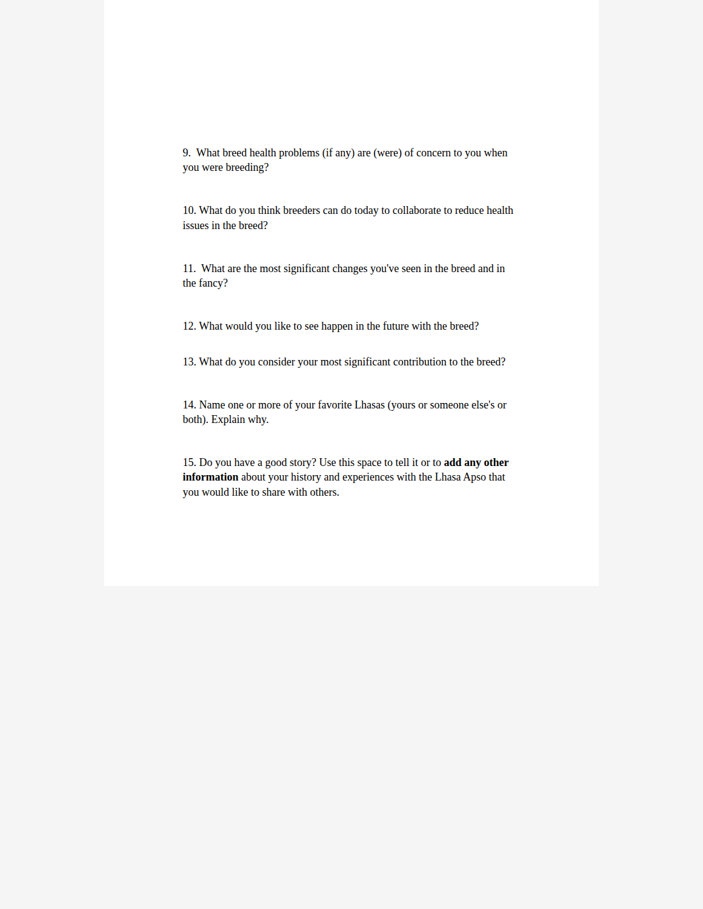9. What breed health problems (if any) are (were) of concern to you when you were breeding?
10. What do you think breeders can do today to collaborate to reduce health issues in the breed?
11. What are the most significant changes you've seen in the breed and in the fancy?
12. What would you like to see happen in the future with the breed?
13. What do you consider your most significant contribution to the breed?
14. Name one or more of your favorite Lhasas (yours or someone else's or both). Explain why.
15. Do you have a good story? Use this space to tell it or to add any other information about your history and experiences with the Lhasa Apso that you would like to share with others.